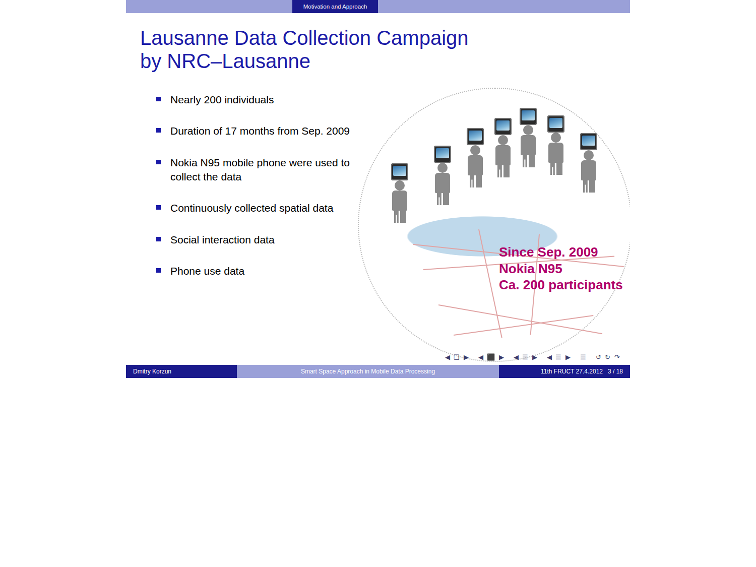Motivation and Approach
Lausanne Data Collection Campaign
by NRC–Lausanne
Nearly 200 individuals
Duration of 17 months from Sep. 2009
Nokia N95 mobile phone were used to collect the data
Continuously collected spatial data
Social interaction data
Phone use data
Since Sep. 2009
Nokia N95
Ca. 200 participants
◀ ❑ ▶ ◀ ⬛ ▶ ◀ ☰ ▶ ◀ ☰ ▶ ☰ ↺ ↻ ↷
Dmitry Korzun
Smart Space Approach in Mobile Data Processing
11th FRUCT 27.4.2012 3 / 18